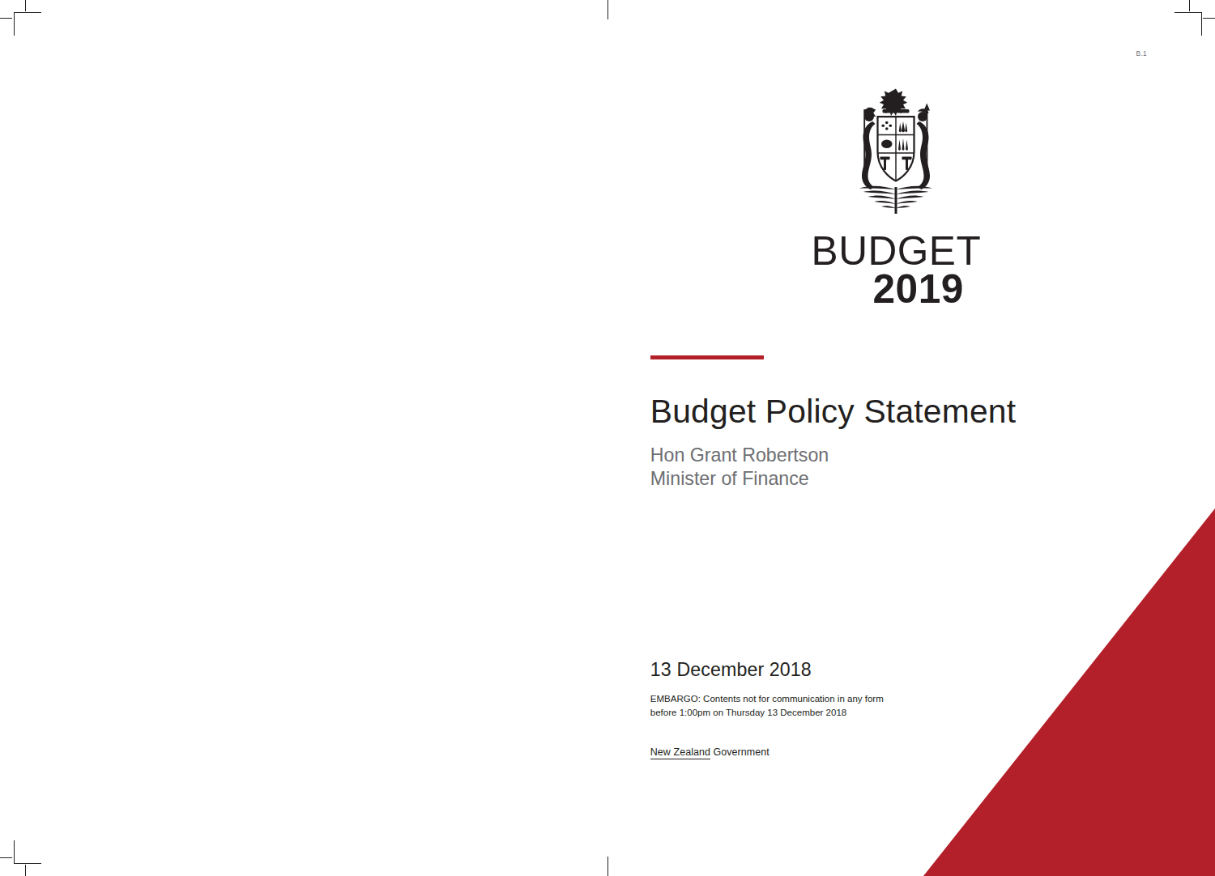B.1
BUDGET 2019
Budget Policy Statement
Hon Grant Robertson Minister of Finance
13 December 2018
EMBARGO: Contents not for communication in any form
before 1:00pm on Thursday 13 December 2018
New Zealand Government